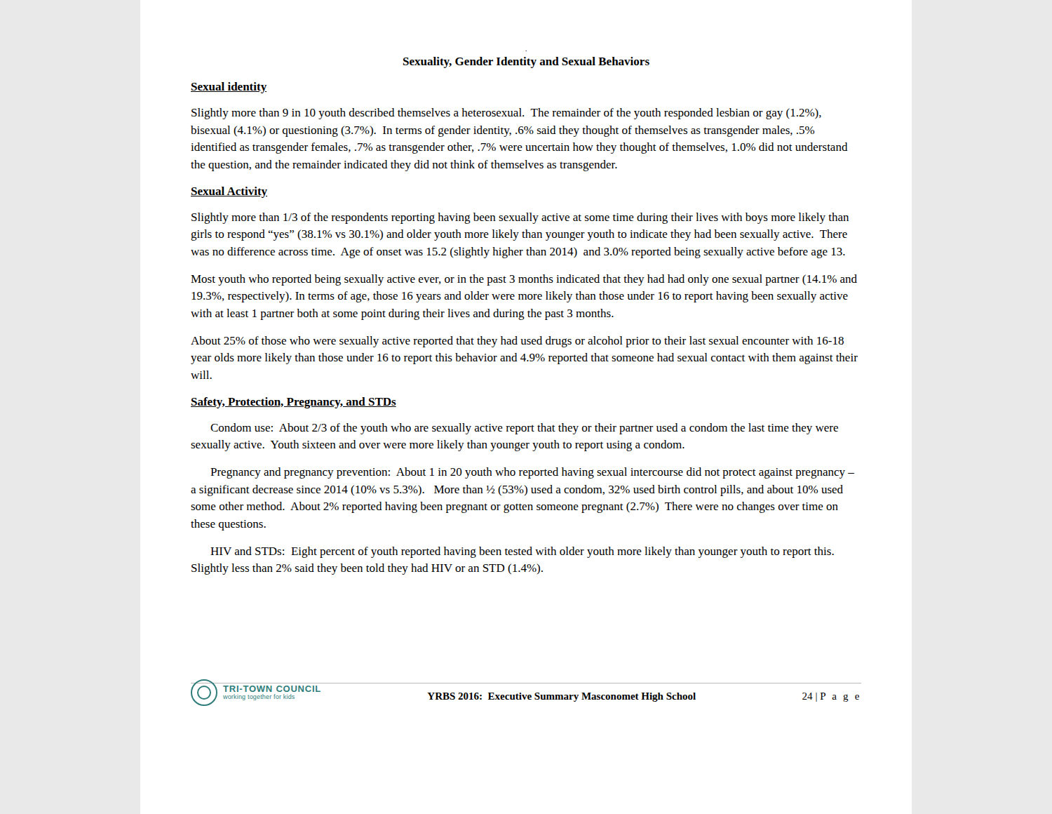.
Sexuality, Gender Identity and Sexual Behaviors
Sexual identity
Slightly more than 9 in 10 youth described themselves a heterosexual. The remainder of the youth responded lesbian or gay (1.2%), bisexual (4.1%) or questioning (3.7%). In terms of gender identity, .6% said they thought of themselves as transgender males, .5% identified as transgender females, .7% as transgender other, .7% were uncertain how they thought of themselves, 1.0% did not understand the question, and the remainder indicated they did not think of themselves as transgender.
Sexual Activity
Slightly more than 1/3 of the respondents reporting having been sexually active at some time during their lives with boys more likely than girls to respond “yes” (38.1% vs 30.1%) and older youth more likely than younger youth to indicate they had been sexually active. There was no difference across time. Age of onset was 15.2 (slightly higher than 2014) and 3.0% reported being sexually active before age 13.
Most youth who reported being sexually active ever, or in the past 3 months indicated that they had had only one sexual partner (14.1% and 19.3%, respectively). In terms of age, those 16 years and older were more likely than those under 16 to report having been sexually active with at least 1 partner both at some point during their lives and during the past 3 months.
About 25% of those who were sexually active reported that they had used drugs or alcohol prior to their last sexual encounter with 16-18 year olds more likely than those under 16 to report this behavior and 4.9% reported that someone had sexual contact with them against their will.
Safety, Protection, Pregnancy, and STDs
Condom use: About 2/3 of the youth who are sexually active report that they or their partner used a condom the last time they were sexually active. Youth sixteen and over were more likely than younger youth to report using a condom.
Pregnancy and pregnancy prevention: About 1 in 20 youth who reported having sexual intercourse did not protect against pregnancy – a significant decrease since 2014 (10% vs 5.3%). More than ½ (53%) used a condom, 32% used birth control pills, and about 10% used some other method. About 2% reported having been pregnant or gotten someone pregnant (2.7%) There were no changes over time on these questions.
HIV and STDs: Eight percent of youth reported having been tested with older youth more likely than younger youth to report this. Slightly less than 2% said they been told they had HIV or an STD (1.4%).
TRI-TOWN COUNCIL
working together for kids
YRBS 2016: Executive Summary Masconomet High School
24| P a g e